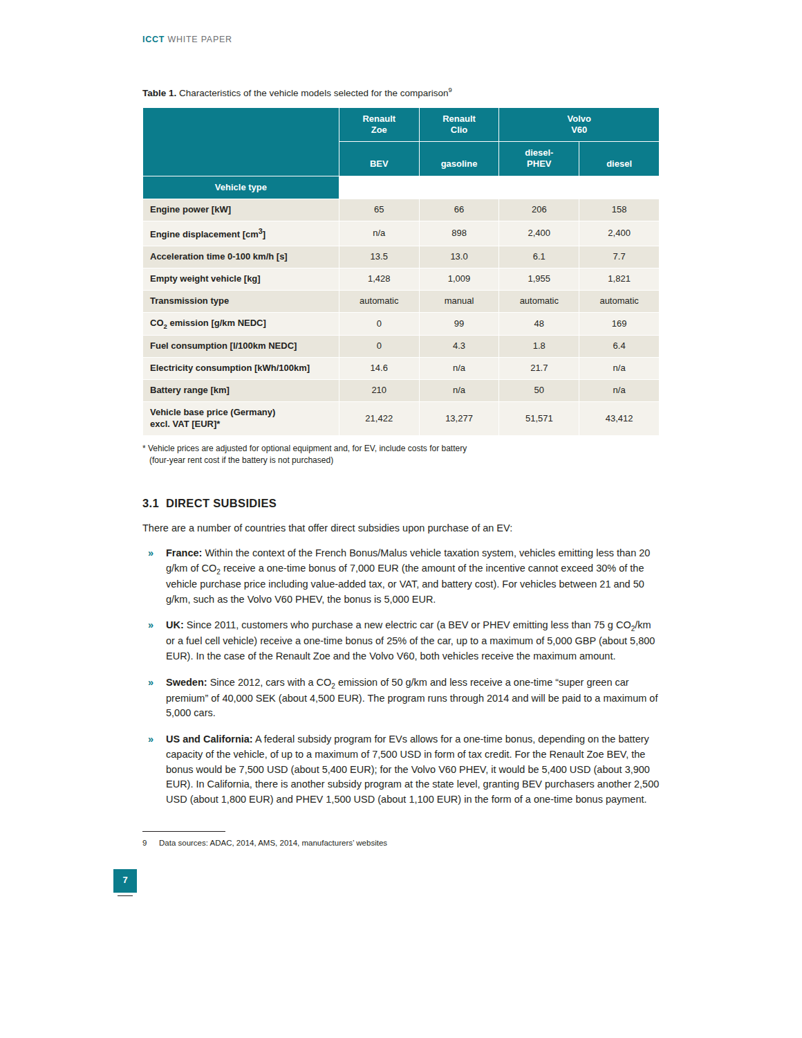ICCT WHITE PAPER
Table 1. Characteristics of the vehicle models selected for the comparison9
| | Renault Zoe | Renault Clio | Volvo V60 |
| --- | --- | --- | --- |
| BEV | gasoline | diesel- PHEV | diesel |
| Vehicle type | |
| Engine power [kW] | 65 | 66 | 206 | 158 |
| Engine displacement [cm 3 ] | n/a | 898 | 2,400 | 2,400 |
| Acceleration time 0-100 km/h [s] | 13.5 | 13.0 | 6.1 | 7.7 |
| Empty weight vehicle [kg] | 1,428 | 1,009 | 1,955 | 1,821 |
| Transmission type | automatic | manual | automatic | automatic |
| CO 2 emission [g/km NEDC] | 0 | 99 | 48 | 169 |
| Fuel consumption [l/100km NEDC] | 0 | 4.3 | 1.8 | 6.4 |
| Electricity consumption [kWh/100km] | 14.6 | n/a | 21.7 | n/a |
| Battery range [km] | 210 | n/a | 50 | n/a |
| Vehicle base price (Germany) excl. VAT [EUR]* | 21,422 | 13,277 | 51,571 | 43,412 |
* Vehicle prices are adjusted for optional equipment and, for EV, include costs for battery (four-year rent cost if the battery is not purchased)
3.1 DIRECT SUBSIDIES
There are a number of countries that offer direct subsidies upon purchase of an EV:
France: Within the context of the French Bonus/Malus vehicle taxation system, vehicles emitting less than 20 g/km of CO2 receive a one-time bonus of 7,000 EUR (the amount of the incentive cannot exceed 30% of the vehicle purchase price including value-added tax, or VAT, and battery cost). For vehicles between 21 and 50 g/km, such as the Volvo V60 PHEV, the bonus is 5,000 EUR.
UK: Since 2011, customers who purchase a new electric car (a BEV or PHEV emitting less than 75 g CO2/km or a fuel cell vehicle) receive a one-time bonus of 25% of the car, up to a maximum of 5,000 GBP (about 5,800 EUR). In the case of the Renault Zoe and the Volvo V60, both vehicles receive the maximum amount.
Sweden: Since 2012, cars with a CO2 emission of 50 g/km and less receive a one-time “super green car premium” of 40,000 SEK (about 4,500 EUR). The program runs through 2014 and will be paid to a maximum of 5,000 cars.
US and California: A federal subsidy program for EVs allows for a one-time bonus, depending on the battery capacity of the vehicle, of up to a maximum of 7,500 USD in form of tax credit. For the Renault Zoe BEV, the bonus would be 7,500 USD (about 5,400 EUR); for the Volvo V60 PHEV, it would be 5,400 USD (about 3,900 EUR). In California, there is another subsidy program at the state level, granting BEV purchasers another 2,500 USD (about 1,800 EUR) and PHEV 1,500 USD (about 1,100 EUR) in the form of a one-time bonus payment.
9 Data sources: ADAC, 2014, AMS, 2014, manufacturers’ websites
7